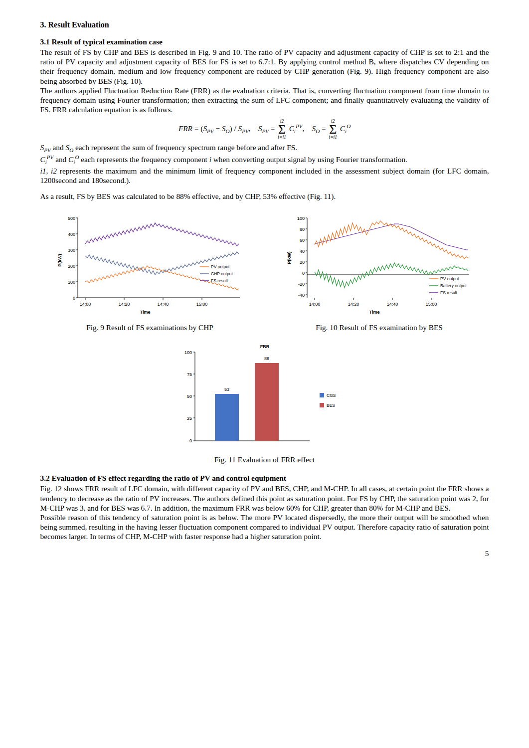3. Result Evaluation
3.1 Result of typical examination case
The result of FS by CHP and BES is described in Fig. 9 and 10. The ratio of PV capacity and adjustment capacity of CHP is set to 2:1 and the ratio of PV capacity and adjustment capacity of BES for FS is set to 6.7:1. By applying control method B, where dispatches CV depending on their frequency domain, medium and low frequency component are reduced by CHP generation (Fig. 9). High frequency component are also being absorbed by BES (Fig. 10).
The authors applied Fluctuation Reduction Rate (FRR) as the evaluation criteria. That is, converting fluctuation component from time domain to frequency domain using Fourier transformation; then extracting the sum of LFC component; and finally quantitatively evaluating the validity of FS. FRR calculation equation is as follows.
FRR = (SPV − SO) / SPV, SPV = i2 Σi=i1 CiPV, SO = i2 Σi=i1 CiO
SPV and SO each represent the sum of frequency spectrum range before and after FS.
CiPV and CiO each represents the frequency component i when converting output signal by using Fourier transformation.
i1, i2 represents the maximum and the minimum limit of frequency component included in the assessment subject domain (for LFC domain, 1200second and 180second.).
As a result, FS by BES was calculated to be 88% effective, and by CHP, 53% effective (Fig. 11).
500 400 300 200 100 0 P(kW) 14:00 14:20 14:40 15:00 Time PV output CHP output FS result
100 80 60 40 20 0 -20 -40 P(kW) 14:00 14:20 14:40 15:00 Time PV output Battery output FS result
Fig. 9 Result of FS examinations by CHP
Fig. 10 Result of FS examination by BES
FRR 100 75 50 25 0 53 88 CGS BES
Fig. 11 Evaluation of FRR effect
3.2 Evaluation of FS effect regarding the ratio of PV and control equipment
Fig. 12 shows FRR result of LFC domain, with different capacity of PV and BES, CHP, and M-CHP. In all cases, at certain point the FRR shows a tendency to decrease as the ratio of PV increases. The authors defined this point as saturation point. For FS by CHP, the saturation point was 2, for M-CHP was 3, and for BES was 6.7. In addition, the maximum FRR was below 60% for CHP, greater than 80% for M-CHP and BES.
Possible reason of this tendency of saturation point is as below. The more PV located dispersedly, the more their output will be smoothed when being summed, resulting in the having lesser fluctuation component compared to individual PV output. Therefore capacity ratio of saturation point becomes larger. In terms of CHP, M-CHP with faster response had a higher saturation point.
5